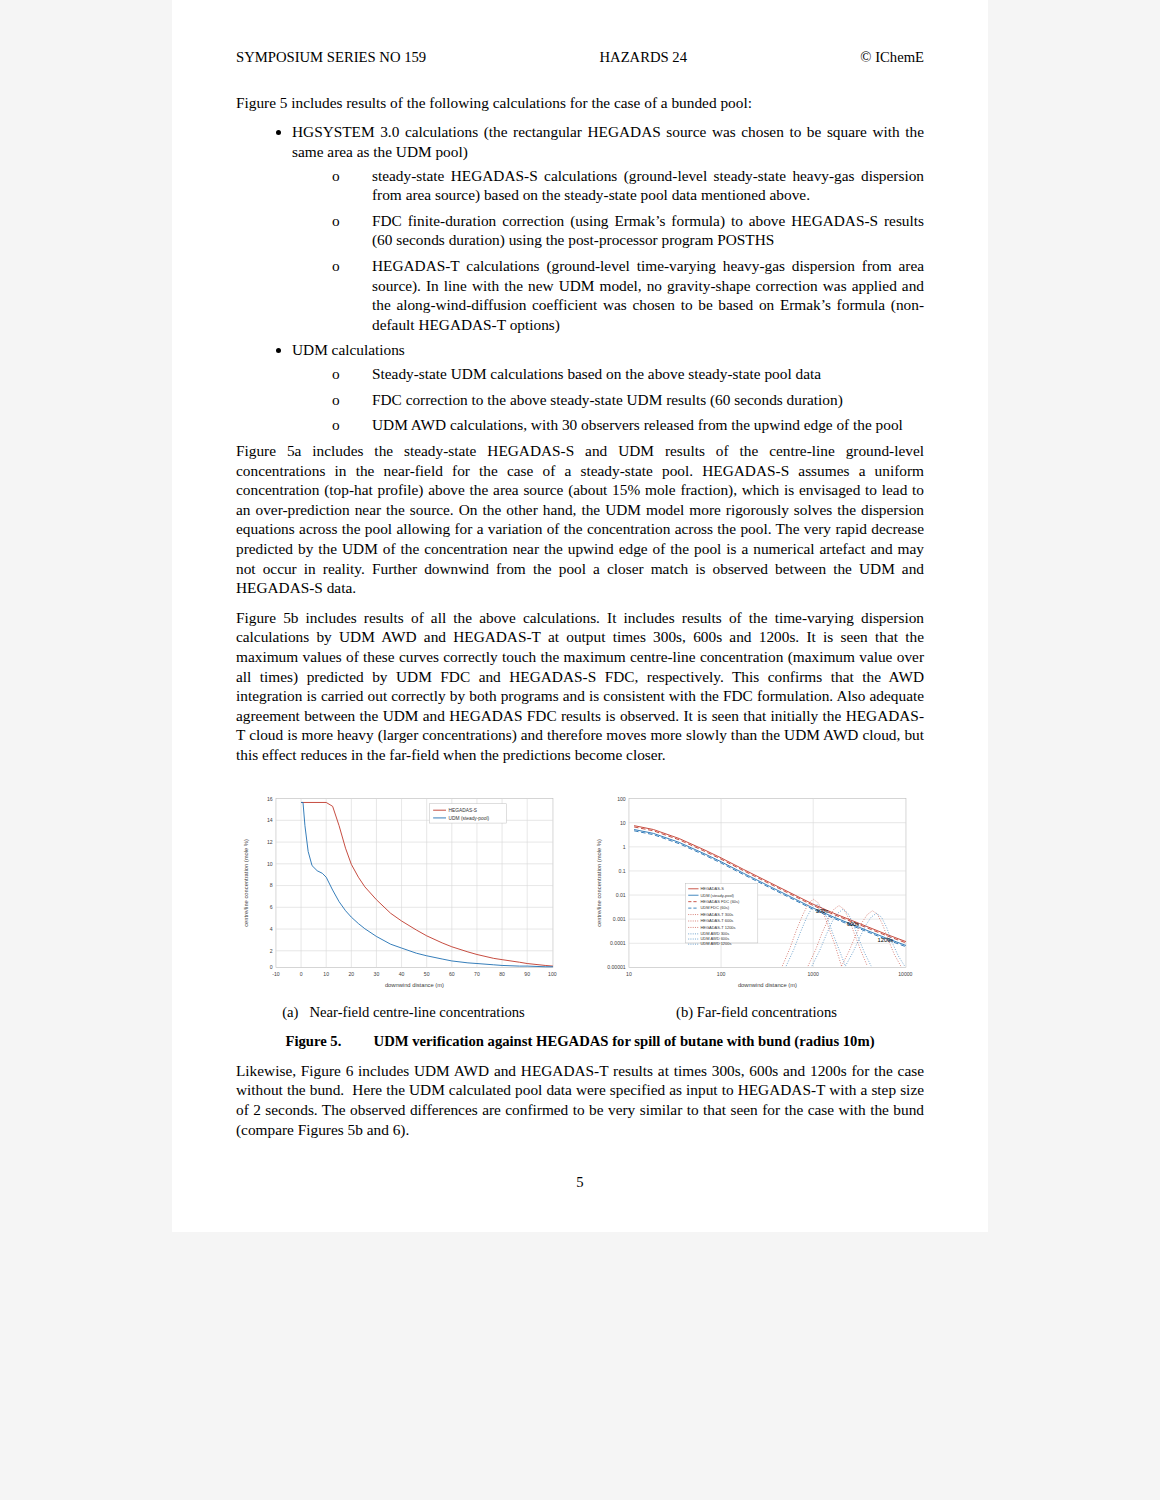SYMPOSIUM SERIES NO 159
HAZARDS 24
© IChemE
Figure 5 includes results of the following calculations for the case of a bunded pool:
HGSYSTEM 3.0 calculations (the rectangular HEGADAS source was chosen to be square with the same area as the UDM pool)
steady-state HEGADAS-S calculations (ground-level steady-state heavy-gas dispersion from area source) based on the steady-state pool data mentioned above.
FDC finite-duration correction (using Ermak’s formula) to above HEGADAS-S results (60 seconds duration) using the post-processor program POSTHS
HEGADAS-T calculations (ground-level time-varying heavy-gas dispersion from area source). In line with the new UDM model, no gravity-shape correction was applied and the along-wind-diffusion coefficient was chosen to be based on Ermak’s formula (non-default HEGADAS-T options)
UDM calculations
Steady-state UDM calculations based on the above steady-state pool data
FDC correction to the above steady-state UDM results (60 seconds duration)
UDM AWD calculations, with 30 observers released from the upwind edge of the pool
Figure 5a includes the steady-state HEGADAS-S and UDM results of the centre-line ground-level concentrations in the near-field for the case of a steady-state pool. HEGADAS-S assumes a uniform concentration (top-hat profile) above the area source (about 15% mole fraction), which is envisaged to lead to an over-prediction near the source. On the other hand, the UDM model more rigorously solves the dispersion equations across the pool allowing for a variation of the concentration across the pool. The very rapid decrease predicted by the UDM of the concentration near the upwind edge of the pool is a numerical artefact and may not occur in reality. Further downwind from the pool a closer match is observed between the UDM and HEGADAS-S data.
Figure 5b includes results of all the above calculations. It includes results of the time-varying dispersion calculations by UDM AWD and HEGADAS-T at output times 300s, 600s and 1200s. It is seen that the maximum values of these curves correctly touch the maximum centre-line concentration (maximum value over all times) predicted by UDM FDC and HEGADAS-S FDC, respectively. This confirms that the AWD integration is carried out correctly by both programs and is consistent with the FDC formulation. Also adequate agreement between the UDM and HEGADAS FDC results is observed. It is seen that initially the HEGADAS-T cloud is more heavy (larger concentrations) and therefore moves more slowly than the UDM AWD cloud, but this effect reduces in the far-field when the predictions become closer.
16 14 12 10 8 6 4 2 0 -10 0 10 20 30 40 50 60 70 80 90 100 downwind distance (m) centre/line concentration (mole %) HEGADAS-S UDM (steady-pool)
(a) Near-field centre-line concentrations
100 10 1 0.1 0.01 0.001 0.0001 0.00001 10 100 1000 10000 downwind distance (m) centre/line concentration (mole %) 300s 600s 1200s HEGADAS-S UDM (steady-pool) HEGADAS FDC (60s) UDM FDC (60s) HEGADAS-T 300s HEGADAS-T 600s HEGADAS-T 1200s UDM AWD 300s UDM AWD 600s UDM AWD 1200s
(b) Far-field concentrations
Figure 5. UDM verification against HEGADAS for spill of butane with bund (radius 10m)
Likewise, Figure 6 includes UDM AWD and HEGADAS-T results at times 300s, 600s and 1200s for the case without the bund. Here the UDM calculated pool data were specified as input to HEGADAS-T with a step size of 2 seconds. The observed differences are confirmed to be very similar to that seen for the case with the bund (compare Figures 5b and 6).
5